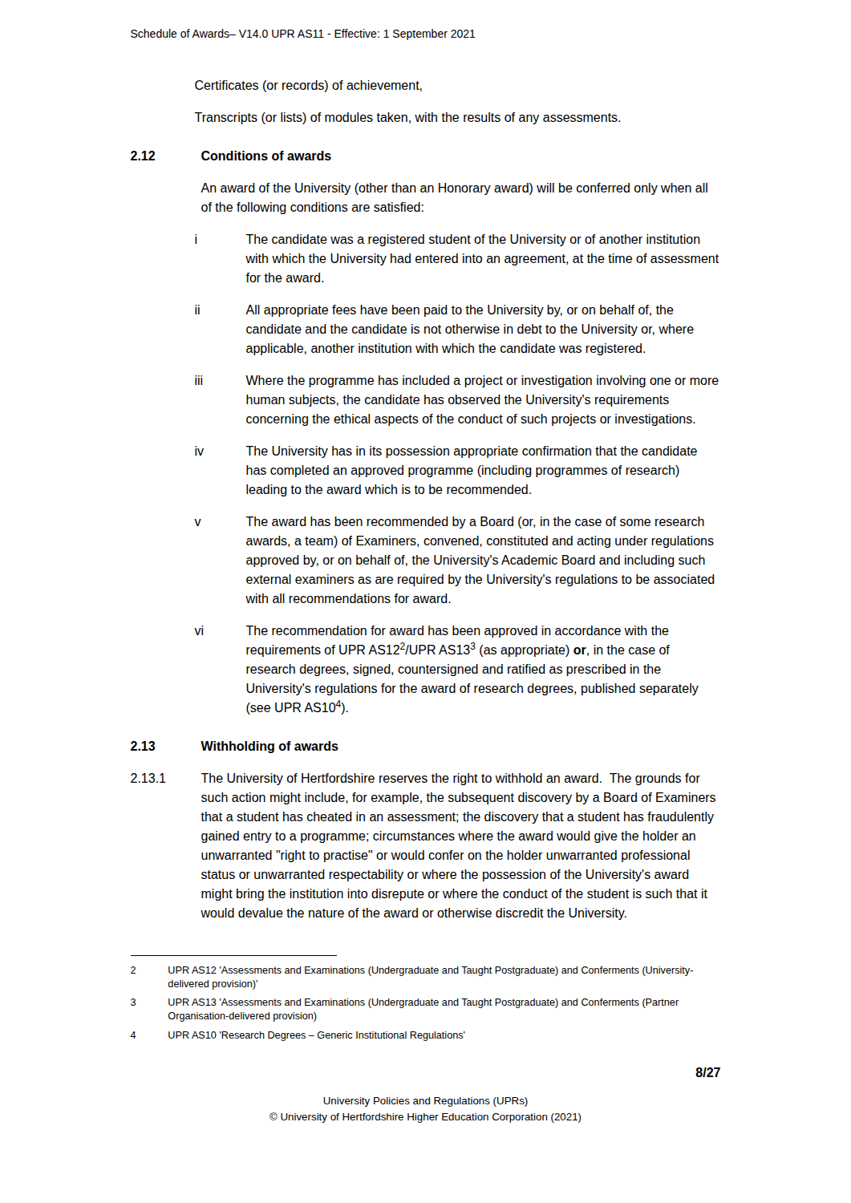Schedule of Awards– V14.0 UPR AS11 - Effective: 1 September 2021
Certificates (or records) of achievement,
Transcripts (or lists) of modules taken, with the results of any assessments.
2.12 Conditions of awards
An award of the University (other than an Honorary award) will be conferred only when all of the following conditions are satisfied:
i The candidate was a registered student of the University or of another institution with which the University had entered into an agreement, at the time of assessment for the award.
ii All appropriate fees have been paid to the University by, or on behalf of, the candidate and the candidate is not otherwise in debt to the University or, where applicable, another institution with which the candidate was registered.
iii Where the programme has included a project or investigation involving one or more human subjects, the candidate has observed the University's requirements concerning the ethical aspects of the conduct of such projects or investigations.
iv The University has in its possession appropriate confirmation that the candidate has completed an approved programme (including programmes of research) leading to the award which is to be recommended.
v The award has been recommended by a Board (or, in the case of some research awards, a team) of Examiners, convened, constituted and acting under regulations approved by, or on behalf of, the University's Academic Board and including such external examiners as are required by the University's regulations to be associated with all recommendations for award.
vi The recommendation for award has been approved in accordance with the requirements of UPR AS122/UPR AS133 (as appropriate) or, in the case of research degrees, signed, countersigned and ratified as prescribed in the University's regulations for the award of research degrees, published separately (see UPR AS104).
2.13 Withholding of awards
2.13.1 The University of Hertfordshire reserves the right to withhold an award. The grounds for such action might include, for example, the subsequent discovery by a Board of Examiners that a student has cheated in an assessment; the discovery that a student has fraudulently gained entry to a programme; circumstances where the award would give the holder an unwarranted "right to practise" or would confer on the holder unwarranted professional status or unwarranted respectability or where the possession of the University's award might bring the institution into disrepute or where the conduct of the student is such that it would devalue the nature of the award or otherwise discredit the University.
2 UPR AS12 'Assessments and Examinations (Undergraduate and Taught Postgraduate) and Conferments (University-delivered provision)'
3 UPR AS13 'Assessments and Examinations (Undergraduate and Taught Postgraduate) and Conferments (Partner Organisation-delivered provision)
4 UPR AS10 'Research Degrees – Generic Institutional Regulations'
8/27
University Policies and Regulations (UPRs)
© University of Hertfordshire Higher Education Corporation (2021)